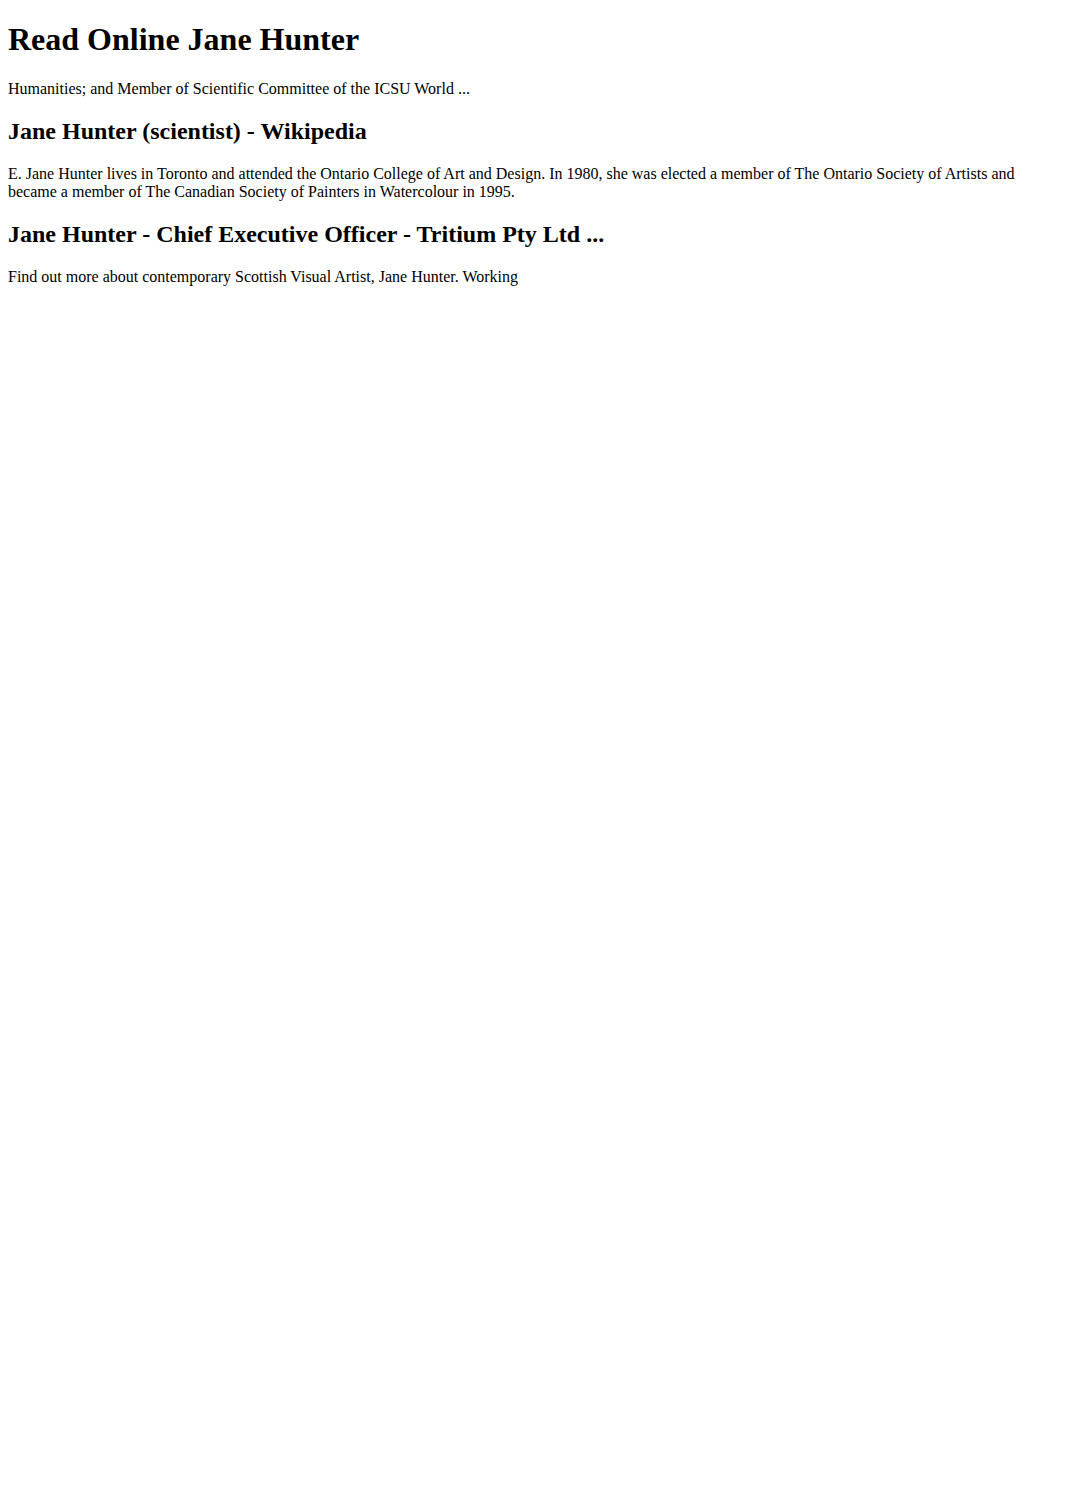Read Online Jane Hunter
Humanities; and Member of Scientific Committee of the ICSU World ...
Jane Hunter (scientist) - Wikipedia
E. Jane Hunter lives in Toronto and attended the Ontario College of Art and Design. In 1980, she was elected a member of The Ontario Society of Artists and became a member of The Canadian Society of Painters in Watercolour in 1995.
Jane Hunter - Chief Executive Officer - Tritium Pty Ltd ...
Find out more about contemporary Scottish Visual Artist, Jane Hunter. Working